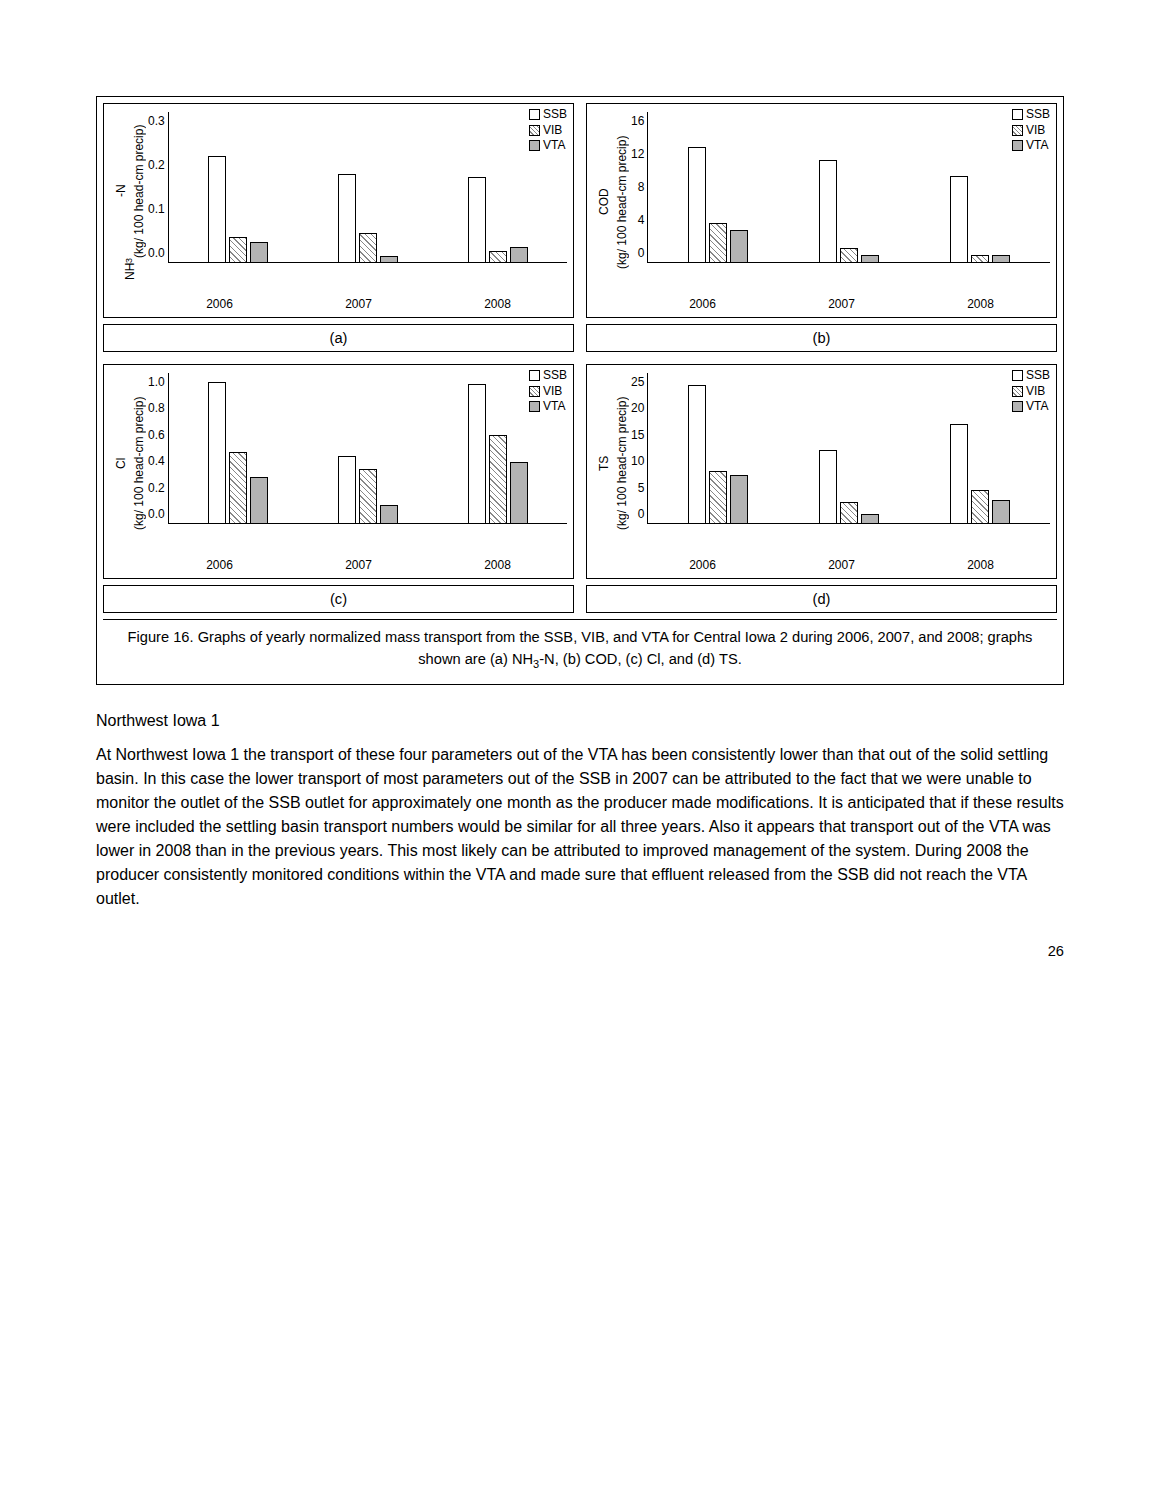SSB
VIB
VTA
NH3-N
(kg/ 100 head-cm precip)
0.3 0.2 0.1 0.0
200620072008
SSB
VIB
VTA
COD
(kg/ 100 head-cm precip)
16 12 8 4 0
200620072008
(a)
(b)
SSB
VIB
VTA
Cl
(kg/ 100 head-cm precip)
1.0 0.8 0.6 0.4 0.2 0.0
200620072008
SSB
VIB
VTA
TS
(kg/ 100 head-cm precip)
25 20 15 10 5 0
200620072008
(c)
(d)
Figure 16. Graphs of yearly normalized mass transport from the SSB, VIB, and VTA for Central Iowa 2 during 2006, 2007, and 2008; graphs shown are (a) NH3-N, (b) COD, (c) Cl, and (d) TS.
Northwest Iowa 1
At Northwest Iowa 1 the transport of these four parameters out of the VTA has been consistently lower than that out of the solid settling basin. In this case the lower transport of most parameters out of the SSB in 2007 can be attributed to the fact that we were unable to monitor the outlet of the SSB outlet for approximately one month as the producer made modifications. It is anticipated that if these results were included the settling basin transport numbers would be similar for all three years. Also it appears that transport out of the VTA was lower in 2008 than in the previous years. This most likely can be attributed to improved management of the system. During 2008 the producer consistently monitored conditions within the VTA and made sure that effluent released from the SSB did not reach the VTA outlet.
26